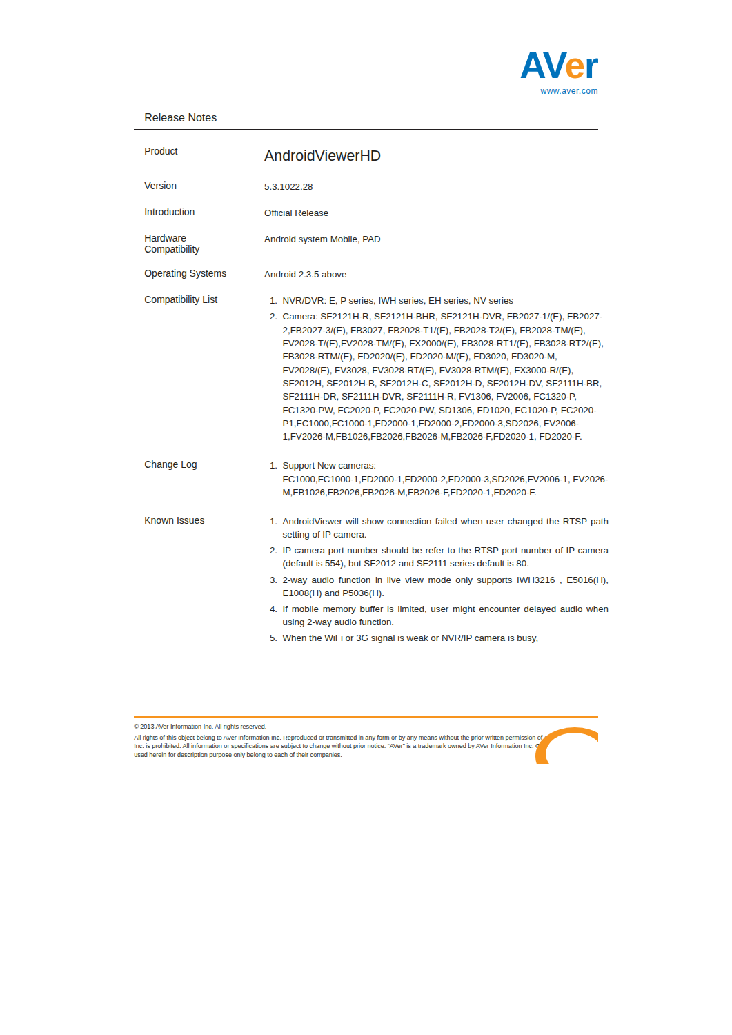AVer
www.aver.com
Release Notes
| Product | AndroidViewerHD |
| Version | 5.3.1022.28 |
| Introduction | Official Release |
| Hardware Compatibility | Android system Mobile, PAD |
| Operating Systems | Android 2.3.5 above |
| Compatibility List | NVR/DVR: E, P series, IWH series, EH series, NV series Camera: SF2121H-R, SF2121H-BHR, SF2121H-DVR, FB2027-1/(E), FB2027-2,FB2027-3/(E), FB3027, FB2028-T1/(E), FB2028-T2/(E), FB2028-TM/(E), FV2028-T/(E),FV2028-TM/(E), FX2000/(E), FB3028-RT1/(E), FB3028-RT2/(E), FB3028-RTM/(E), FD2020/(E), FD2020-M/(E), FD3020, FD3020-M, FV2028/(E), FV3028, FV3028-RT/(E), FV3028-RTM/(E), FX3000-R/(E), SF2012H, SF2012H-B, SF2012H-C, SF2012H-D, SF2012H-DV, SF2111H-BR, SF2111H-DR, SF2111H-DVR, SF2111H-R, FV1306, FV2006, FC1320-P, FC1320-PW, FC2020-P, FC2020-PW, SD1306, FD1020, FC1020-P, FC2020-P1,FC1000,FC1000-1,FD2000-1,FD2000-2,FD2000-3,SD2026, FV2006-1,FV2026-M,FB1026,FB2026,FB2026-M,FB2026-F,FD2020-1, FD2020-F. |
| Change Log | Support New cameras: FC1000,FC1000-1,FD2000-1,FD2000-2,FD2000-3,SD2026,FV2006-1, FV2026-M,FB1026,FB2026,FB2026-M,FB2026-F,FD2020-1,FD2020-F. |
| Known Issues | AndroidViewer will show connection failed when user changed the RTSP path setting of IP camera. IP camera port number should be refer to the RTSP port number of IP camera (default is 554), but SF2012 and SF2111 series default is 80. 2-way audio function in live view mode only supports IWH3216 , E5016(H), E1008(H) and P5036(H). If mobile memory buffer is limited, user might encounter delayed audio when using 2-way audio function. When the WiFi or 3G signal is weak or NVR/IP camera is busy, |
© 2013 AVer Information Inc. All rights reserved.
All rights of this object belong to AVer Information Inc. Reproduced or transmitted in any form or by any means without the prior written permission of AVer Information Inc. is prohibited. All information or specifications are subject to change without prior notice. “AVer” is a trademark owned by AVer Information Inc. Other trademarks used herein for description purpose only belong to each of their companies.